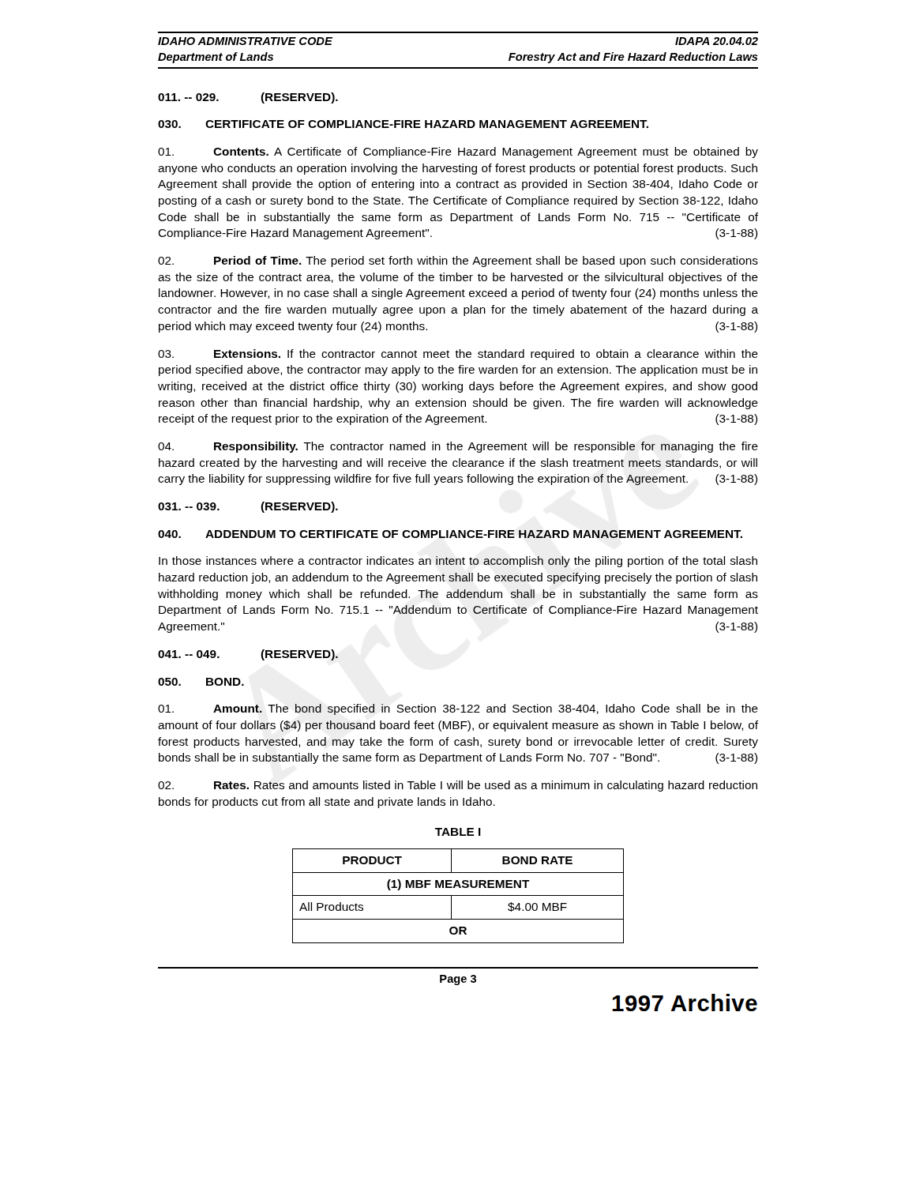Archive
IDAHO ADMINISTRATIVE CODE
Department of Lands
IDAPA 20.04.02
Forestry Act and Fire Hazard Reduction Laws
011. -- 029.(RESERVED).
030. CERTIFICATE OF COMPLIANCE-FIRE HAZARD MANAGEMENT AGREEMENT.
01. Contents. A Certificate of Compliance-Fire Hazard Management Agreement must be obtained by anyone who conducts an operation involving the harvesting of forest products or potential forest products. Such Agreement shall provide the option of entering into a contract as provided in Section 38-404, Idaho Code or posting of a cash or surety bond to the State. The Certificate of Compliance required by Section 38-122, Idaho Code shall be in substantially the same form as Department of Lands Form No. 715 -- "Certificate of Compliance-Fire Hazard Management Agreement".(3-1-88)
02. Period of Time. The period set forth within the Agreement shall be based upon such considerations as the size of the contract area, the volume of the timber to be harvested or the silvicultural objectives of the landowner. However, in no case shall a single Agreement exceed a period of twenty four (24) months unless the contractor and the fire warden mutually agree upon a plan for the timely abatement of the hazard during a period which may exceed twenty four (24) months.(3-1-88)
03. Extensions. If the contractor cannot meet the standard required to obtain a clearance within the period specified above, the contractor may apply to the fire warden for an extension. The application must be in writing, received at the district office thirty (30) working days before the Agreement expires, and show good reason other than financial hardship, why an extension should be given. The fire warden will acknowledge receipt of the request prior to the expiration of the Agreement.(3-1-88)
04. Responsibility. The contractor named in the Agreement will be responsible for managing the fire hazard created by the harvesting and will receive the clearance if the slash treatment meets standards, or will carry the liability for suppressing wildfire for five full years following the expiration of the Agreement.(3-1-88)
031. -- 039.(RESERVED).
040. ADDENDUM TO CERTIFICATE OF COMPLIANCE-FIRE HAZARD MANAGEMENT AGREEMENT.
In those instances where a contractor indicates an intent to accomplish only the piling portion of the total slash hazard reduction job, an addendum to the Agreement shall be executed specifying precisely the portion of slash withholding money which shall be refunded. The addendum shall be in substantially the same form as Department of Lands Form No. 715.1 -- "Addendum to Certificate of Compliance-Fire Hazard Management Agreement."(3-1-88)
041. -- 049.(RESERVED).
050. BOND.
01. Amount. The bond specified in Section 38-122 and Section 38-404, Idaho Code shall be in the amount of four dollars ($4) per thousand board feet (MBF), or equivalent measure as shown in Table I below, of forest products harvested, and may take the form of cash, surety bond or irrevocable letter of credit. Surety bonds shall be in substantially the same form as Department of Lands Form No. 707 - "Bond".(3-1-88)
02. Rates. Rates and amounts listed in Table I will be used as a minimum in calculating hazard reduction bonds for products cut from all state and private lands in Idaho.
TABLE I
| PRODUCT | BOND RATE |
| --- | --- |
| (1) MBF MEASUREMENT |
| All Products | $4.00 MBF |
| OR |
Page 3
1997 Archive